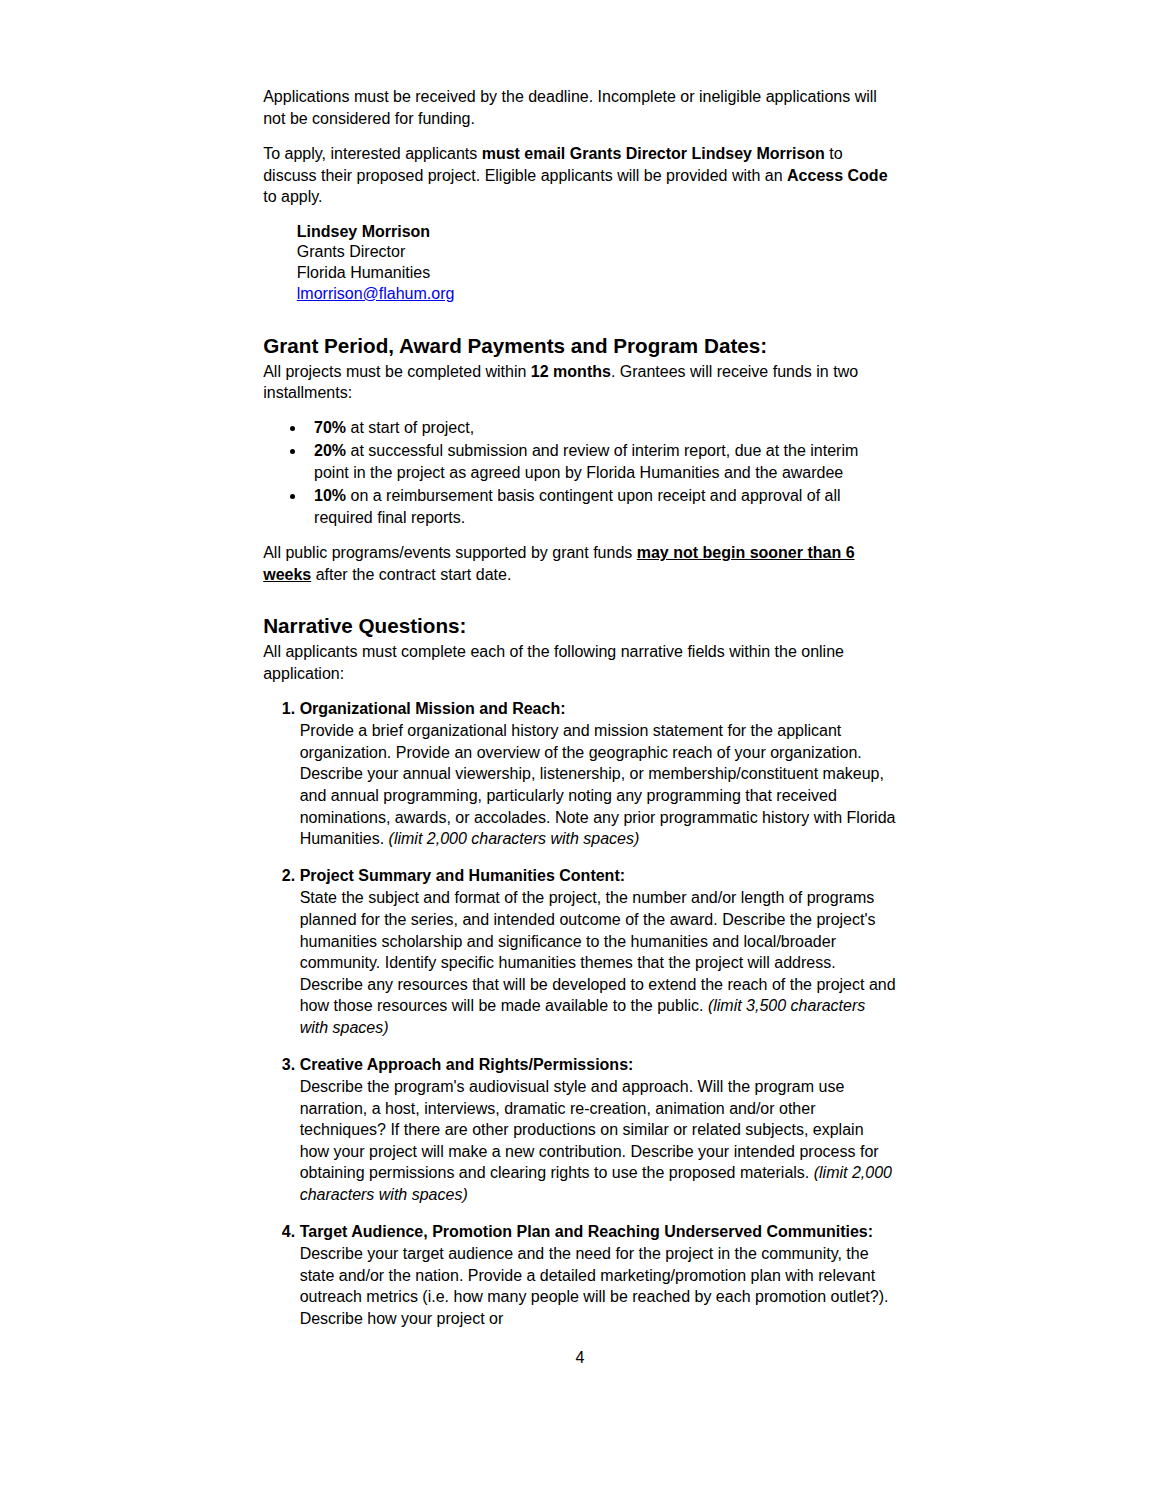Applications must be received by the deadline. Incomplete or ineligible applications will not be considered for funding.
To apply, interested applicants must email Grants Director Lindsey Morrison to discuss their proposed project. Eligible applicants will be provided with an Access Code to apply.
Lindsey Morrison
Grants Director
Florida Humanities
lmorrison@flahum.org
Grant Period, Award Payments and Program Dates:
All projects must be completed within 12 months. Grantees will receive funds in two installments:
70% at start of project,
20% at successful submission and review of interim report, due at the interim point in the project as agreed upon by Florida Humanities and the awardee
10% on a reimbursement basis contingent upon receipt and approval of all required final reports.
All public programs/events supported by grant funds may not begin sooner than 6 weeks after the contract start date.
Narrative Questions:
All applicants must complete each of the following narrative fields within the online application:
Organizational Mission and Reach: Provide a brief organizational history and mission statement for the applicant organization. Provide an overview of the geographic reach of your organization. Describe your annual viewership, listenership, or membership/constituent makeup, and annual programming, particularly noting any programming that received nominations, awards, or accolades. Note any prior programmatic history with Florida Humanities. (limit 2,000 characters with spaces)
Project Summary and Humanities Content: State the subject and format of the project, the number and/or length of programs planned for the series, and intended outcome of the award. Describe the project's humanities scholarship and significance to the humanities and local/broader community. Identify specific humanities themes that the project will address. Describe any resources that will be developed to extend the reach of the project and how those resources will be made available to the public. (limit 3,500 characters with spaces)
Creative Approach and Rights/Permissions: Describe the program's audiovisual style and approach. Will the program use narration, a host, interviews, dramatic re-creation, animation and/or other techniques? If there are other productions on similar or related subjects, explain how your project will make a new contribution. Describe your intended process for obtaining permissions and clearing rights to use the proposed materials. (limit 2,000 characters with spaces)
Target Audience, Promotion Plan and Reaching Underserved Communities: Describe your target audience and the need for the project in the community, the state and/or the nation. Provide a detailed marketing/promotion plan with relevant outreach metrics (i.e. how many people will be reached by each promotion outlet?). Describe how your project or
4